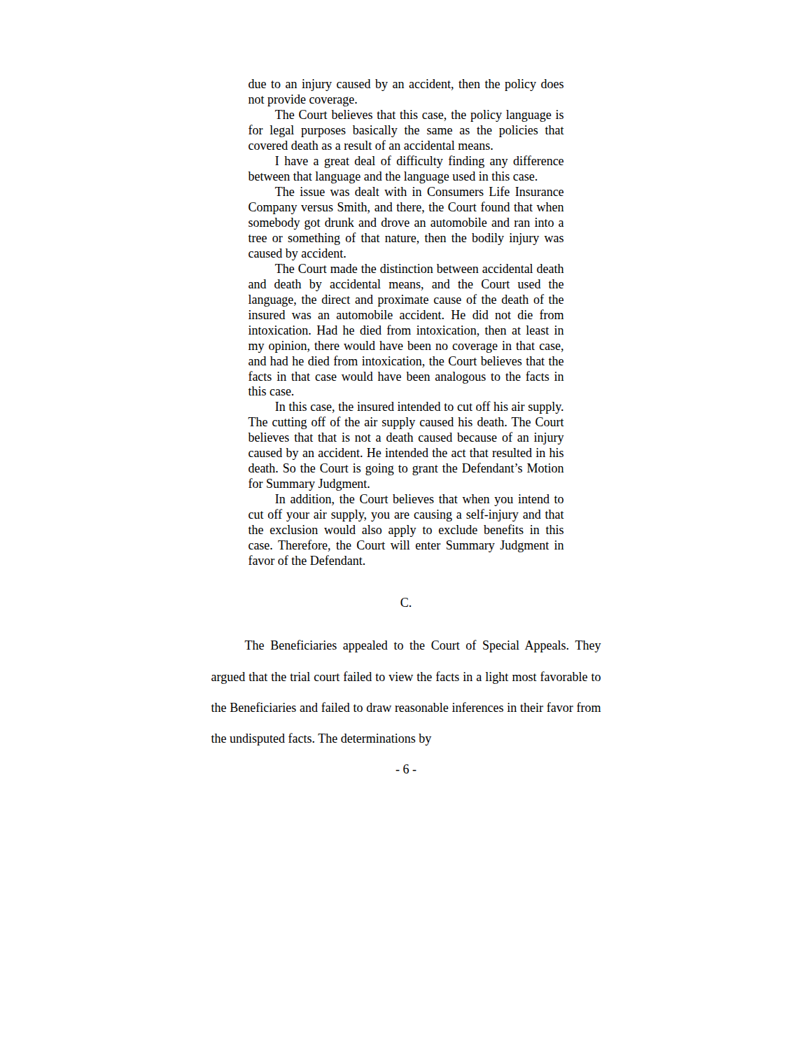due to an injury caused by an accident, then the policy does not provide coverage.
The Court believes that this case, the policy language is for legal purposes basically the same as the policies that covered death as a result of an accidental means.
I have a great deal of difficulty finding any difference between that language and the language used in this case.
The issue was dealt with in Consumers Life Insurance Company versus Smith, and there, the Court found that when somebody got drunk and drove an automobile and ran into a tree or something of that nature, then the bodily injury was caused by accident.
The Court made the distinction between accidental death and death by accidental means, and the Court used the language, the direct and proximate cause of the death of the insured was an automobile accident. He did not die from intoxication. Had he died from intoxication, then at least in my opinion, there would have been no coverage in that case, and had he died from intoxication, the Court believes that the facts in that case would have been analogous to the facts in this case.
In this case, the insured intended to cut off his air supply. The cutting off of the air supply caused his death. The Court believes that that is not a death caused because of an injury caused by an accident. He intended the act that resulted in his death. So the Court is going to grant the Defendant’s Motion for Summary Judgment.
In addition, the Court believes that when you intend to cut off your air supply, you are causing a self-injury and that the exclusion would also apply to exclude benefits in this case. Therefore, the Court will enter Summary Judgment in favor of the Defendant.
C.
The Beneficiaries appealed to the Court of Special Appeals. They argued that the trial court failed to view the facts in a light most favorable to the Beneficiaries and failed to draw reasonable inferences in their favor from the undisputed facts. The determinations by
- 6 -